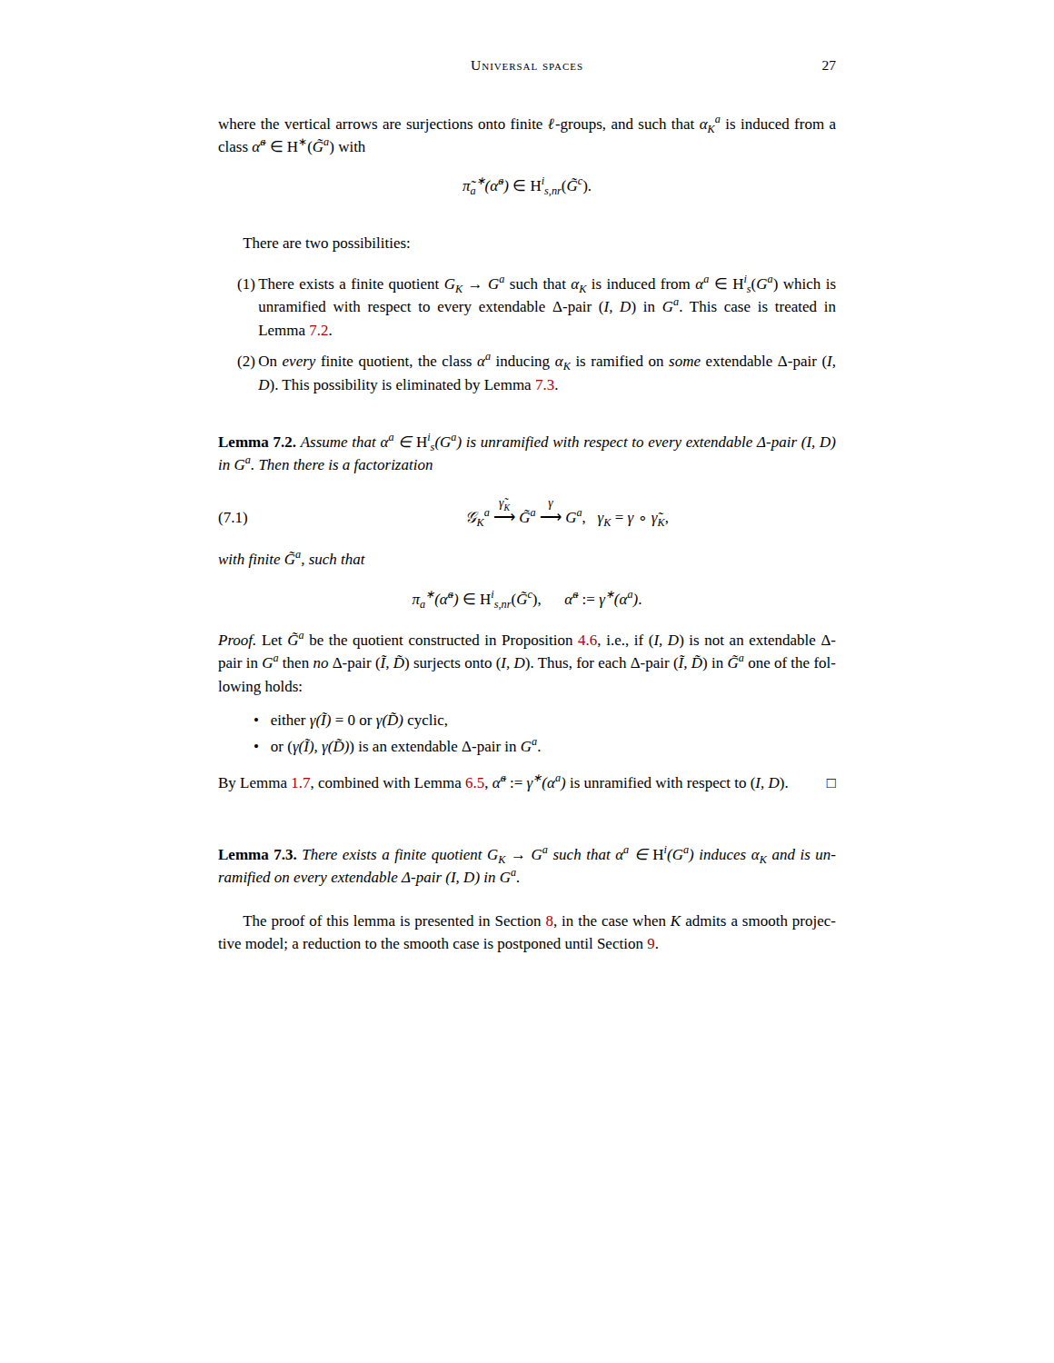Universal spaces 27
where the vertical arrows are surjections onto finite ℓ-groups, and such that αKa is induced from a class α̃a ∈ H∗(G̃a) with
π̃a∗(α̃a) ∈ His,nr(G̃c).
There are two possibilities:
(1) There exists a finite quotient GK → Ga such that αK is induced from αa ∈ His(Ga) which is unramified with respect to every extendable Δ-pair (I, D) in Ga. This case is treated in Lemma 7.2.
(2) On every finite quotient, the class αa inducing αK is ramified on some extendable Δ-pair (I, D). This possibility is eliminated by Lemma 7.3.
Lemma 7.2. Assume that αa ∈ His(Ga) is unramified with respect to every extendable Δ-pair (I, D) in Ga. Then there is a factorization
(7.1) 𝒢Ka γ̃K
⟶ G̃a γ
⟶ Ga, γK = γ ∘ γ̃K,
with finite G̃a, such that
πa∗(α̃a) ∈ His,nr(G̃c), α̃a := γ∗(αa).
Proof. Let G̃a be the quotient constructed in Proposition 4.6, i.e., if (I, D) is not an extendable Δ-pair in Ga then no Δ-pair (Ĩ, D̃) surjects onto (I, D). Thus, for each Δ-pair (Ĩ, D̃) in G̃a one of the following holds:
either γ(Ĩ) = 0 or γ(D̃) cyclic,
or (γ(Ĩ), γ(D̃)) is an extendable Δ-pair in Ga.
By Lemma 1.7, combined with Lemma 6.5, α̃a := γ∗(αa) is unramified with respect to (I, D). □
Lemma 7.3. There exists a finite quotient GK → Ga such that αa ∈ Hi(Ga) induces αK and is unramified on every extendable Δ-pair (I, D) in Ga.
The proof of this lemma is presented in Section 8, in the case when K admits a smooth projective model; a reduction to the smooth case is postponed until Section 9.